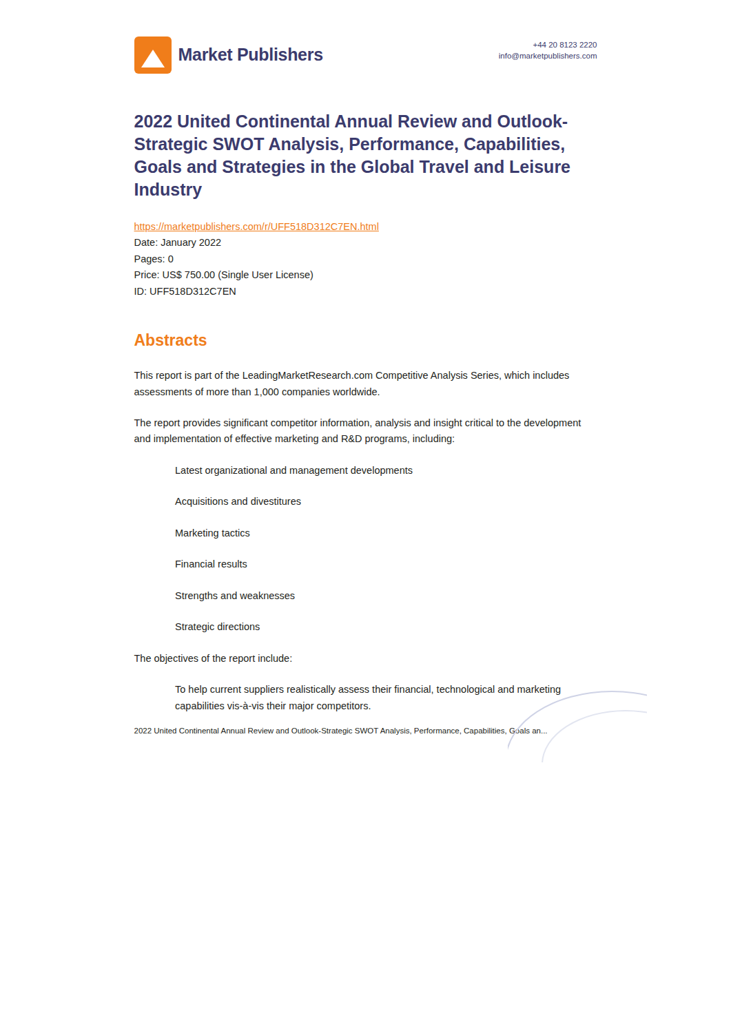Market Publishers
+44 20 8123 2220
info@marketpublishers.com
2022 United Continental Annual Review and Outlook-Strategic SWOT Analysis, Performance, Capabilities, Goals and Strategies in the Global Travel and Leisure Industry
https://marketpublishers.com/r/UFF518D312C7EN.html
Date: January 2022
Pages: 0
Price: US$ 750.00 (Single User License)
ID: UFF518D312C7EN
Abstracts
This report is part of the LeadingMarketResearch.com Competitive Analysis Series, which includes assessments of more than 1,000 companies worldwide.
The report provides significant competitor information, analysis and insight critical to the development and implementation of effective marketing and R&D programs, including:
Latest organizational and management developments
Acquisitions and divestitures
Marketing tactics
Financial results
Strengths and weaknesses
Strategic directions
The objectives of the report include:
To help current suppliers realistically assess their financial, technological and marketing capabilities vis-à-vis their major competitors.
2022 United Continental Annual Review and Outlook-Strategic SWOT Analysis, Performance, Capabilities, Goals an...